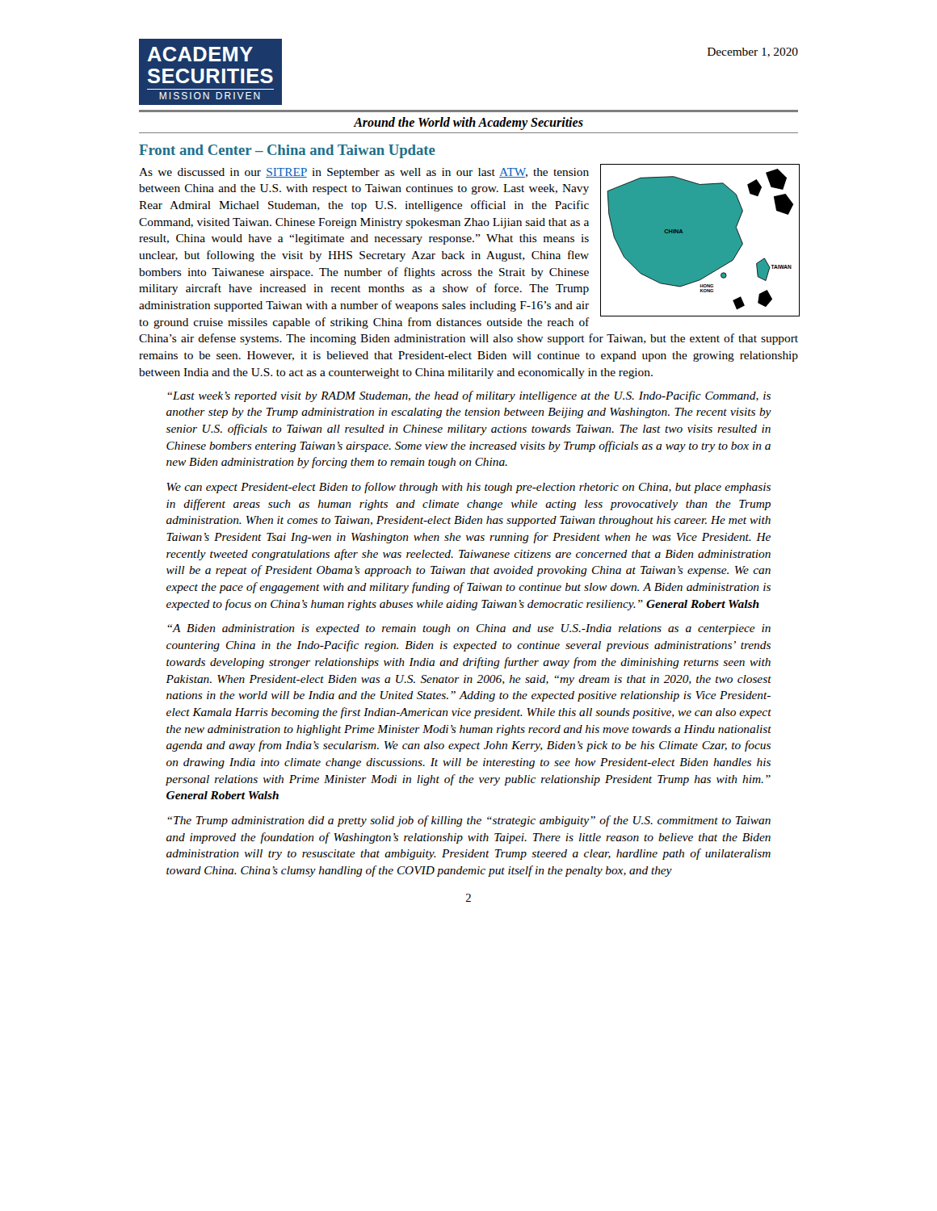ACADEMY SECURITIES MISSION DRIVEN
December 1, 2020
Around the World with Academy Securities
Front and Center – China and Taiwan Update
CHINA TAIWAN HONG KONG
As we discussed in our SITREP in September as well as in our last ATW, the tension between China and the U.S. with respect to Taiwan continues to grow. Last week, Navy Rear Admiral Michael Studeman, the top U.S. intelligence official in the Pacific Command, visited Taiwan. Chinese Foreign Ministry spokesman Zhao Lijian said that as a result, China would have a “legitimate and necessary response.” What this means is unclear, but following the visit by HHS Secretary Azar back in August, China flew bombers into Taiwanese airspace. The number of flights across the Strait by Chinese military aircraft have increased in recent months as a show of force. The Trump administration supported Taiwan with a number of weapons sales including F-16’s and air to ground cruise missiles capable of striking China from distances outside the reach of China’s air defense systems. The incoming Biden administration will also show support for Taiwan, but the extent of that support remains to be seen. However, it is believed that President-elect Biden will continue to expand upon the growing relationship between India and the U.S. to act as a counterweight to China militarily and economically in the region.
“Last week’s reported visit by RADM Studeman, the head of military intelligence at the U.S. Indo-Pacific Command, is another step by the Trump administration in escalating the tension between Beijing and Washington. The recent visits by senior U.S. officials to Taiwan all resulted in Chinese military actions towards Taiwan. The last two visits resulted in Chinese bombers entering Taiwan’s airspace. Some view the increased visits by Trump officials as a way to try to box in a new Biden administration by forcing them to remain tough on China.
We can expect President-elect Biden to follow through with his tough pre-election rhetoric on China, but place emphasis in different areas such as human rights and climate change while acting less provocatively than the Trump administration. When it comes to Taiwan, President-elect Biden has supported Taiwan throughout his career. He met with Taiwan’s President Tsai Ing-wen in Washington when she was running for President when he was Vice President. He recently tweeted congratulations after she was reelected. Taiwanese citizens are concerned that a Biden administration will be a repeat of President Obama’s approach to Taiwan that avoided provoking China at Taiwan’s expense. We can expect the pace of engagement with and military funding of Taiwan to continue but slow down. A Biden administration is expected to focus on China’s human rights abuses while aiding Taiwan’s democratic resiliency.” General Robert Walsh
“A Biden administration is expected to remain tough on China and use U.S.-India relations as a centerpiece in countering China in the Indo-Pacific region. Biden is expected to continue several previous administrations’ trends towards developing stronger relationships with India and drifting further away from the diminishing returns seen with Pakistan. When President-elect Biden was a U.S. Senator in 2006, he said, “my dream is that in 2020, the two closest nations in the world will be India and the United States.” Adding to the expected positive relationship is Vice President-elect Kamala Harris becoming the first Indian-American vice president. While this all sounds positive, we can also expect the new administration to highlight Prime Minister Modi’s human rights record and his move towards a Hindu nationalist agenda and away from India’s secularism. We can also expect John Kerry, Biden’s pick to be his Climate Czar, to focus on drawing India into climate change discussions. It will be interesting to see how President-elect Biden handles his personal relations with Prime Minister Modi in light of the very public relationship President Trump has with him.” General Robert Walsh
“The Trump administration did a pretty solid job of killing the “strategic ambiguity” of the U.S. commitment to Taiwan and improved the foundation of Washington’s relationship with Taipei. There is little reason to believe that the Biden administration will try to resuscitate that ambiguity. President Trump steered a clear, hardline path of unilateralism toward China. China’s clumsy handling of the COVID pandemic put itself in the penalty box, and they
2